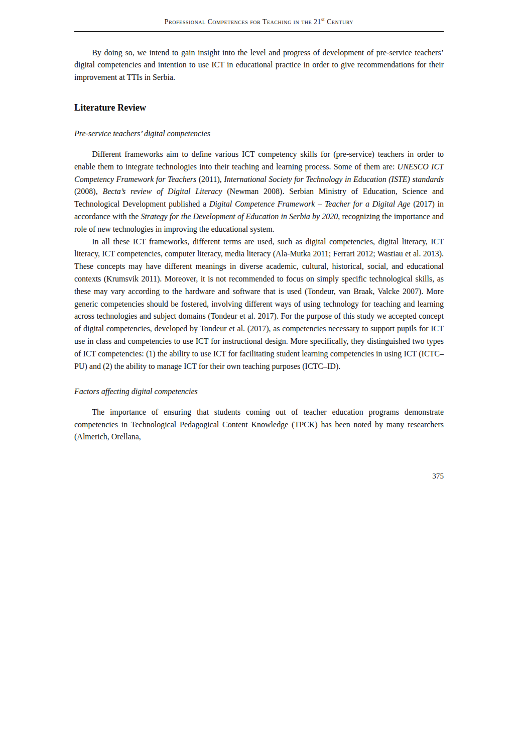Professional Competences for Teaching in the 21st Century
By doing so, we intend to gain insight into the level and progress of development of pre-service teachers’ digital competencies and intention to use ICT in educational practice in order to give recommendations for their improvement at TTIs in Serbia.
Literature Review
Pre-service teachers’ digital competencies
Different frameworks aim to define various ICT competency skills for (pre-service) teachers in order to enable them to integrate technologies into their teaching and learning process. Some of them are: UNESCO ICT Competency Framework for Teachers (2011), International Society for Technology in Education (ISTE) standards (2008), Becta’s review of Digital Literacy (Newman 2008). Serbian Ministry of Education, Science and Technological Development published a Digital Competence Framework – Teacher for a Digital Age (2017) in accordance with the Strategy for the Development of Education in Serbia by 2020, recognizing the importance and role of new technologies in improving the educational system.
In all these ICT frameworks, different terms are used, such as digital competencies, digital literacy, ICT literacy, ICT competencies, computer literacy, media literacy (Ala-Mutka 2011; Ferrari 2012; Wastiau et al. 2013). These concepts may have different meanings in diverse academic, cultural, historical, social, and educational contexts (Krumsvik 2011). Moreover, it is not recommended to focus on simply specific technological skills, as these may vary according to the hardware and software that is used (Tondeur, van Braak, Valcke 2007). More generic competencies should be fostered, involving different ways of using technology for teaching and learning across technologies and subject domains (Tondeur et al. 2017). For the purpose of this study we accepted concept of digital competencies, developed by Tondeur et al. (2017), as competencies necessary to support pupils for ICT use in class and competencies to use ICT for instructional design. More specifically, they distinguished two types of ICT competencies: (1) the ability to use ICT for facilitating student learning competencies in using ICT (ICTC–PU) and (2) the ability to manage ICT for their own teaching purposes (ICTC–ID).
Factors affecting digital competencies
The importance of ensuring that students coming out of teacher education programs demonstrate competencies in Technological Pedagogical Content Knowledge (TPCK) has been noted by many researchers (Almerich, Orellana,
375